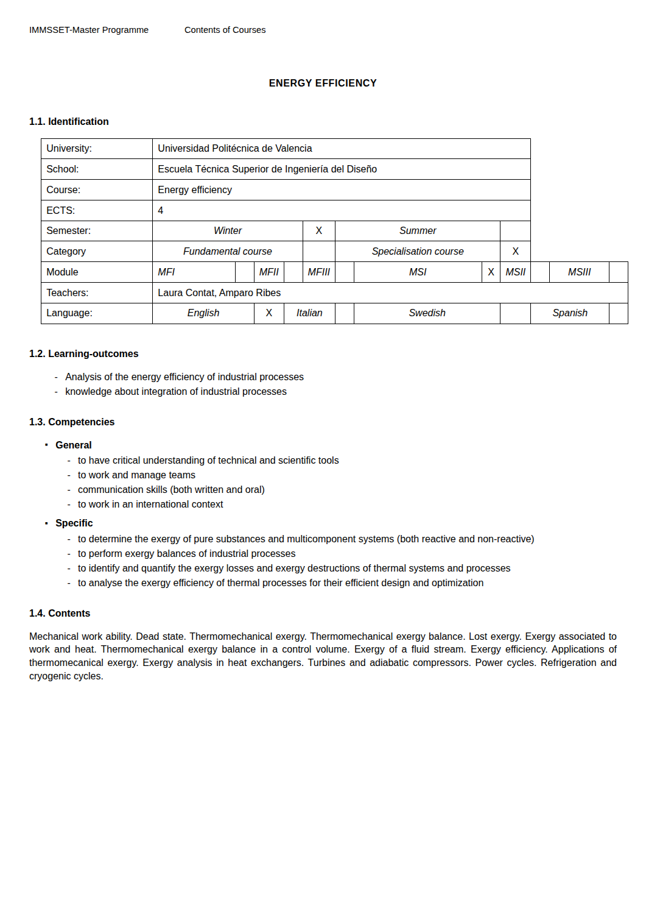IMMSSET-Master Programme Contents of Courses
ENERGY EFFICIENCY
1.1. Identification
| University: | Universidad Politécnica de Valencia |
| School: | Escuela Técnica Superior de Ingeniería del Diseño |
| Course: | Energy efficiency |
| ECTS: | 4 |
| Semester: | Winter | X | Summer | |
| Category | Fundamental course | | Specialisation course | X |
| Module | MFI | | MFII | | MFIII | | MSI | X | MSII | | MSIII | |
| Teachers: | Laura Contat, Amparo Ribes |
| Language: | English | X | Italian | | Swedish | | Spanish | |
1.2. Learning-outcomes
Analysis of the energy efficiency of industrial processes
knowledge about integration of industrial processes
1.3. Competencies
General
to have critical understanding of technical and scientific tools
to work and manage teams
communication skills (both written and oral)
to work in an international context
Specific
to determine the exergy of pure substances and multicomponent systems (both reactive and non-reactive)
to perform exergy balances of industrial processes
to identify and quantify the exergy losses and exergy destructions of thermal systems and processes
to analyse the exergy efficiency of thermal processes for their efficient design and optimization
1.4. Contents
Mechanical work ability. Dead state. Thermomechanical exergy. Thermomechanical exergy balance. Lost exergy. Exergy associated to work and heat. Thermomechanical exergy balance in a control volume. Exergy of a fluid stream. Exergy efficiency. Applications of thermomecanical exergy. Exergy analysis in heat exchangers. Turbines and adiabatic compressors. Power cycles. Refrigeration and cryogenic cycles.